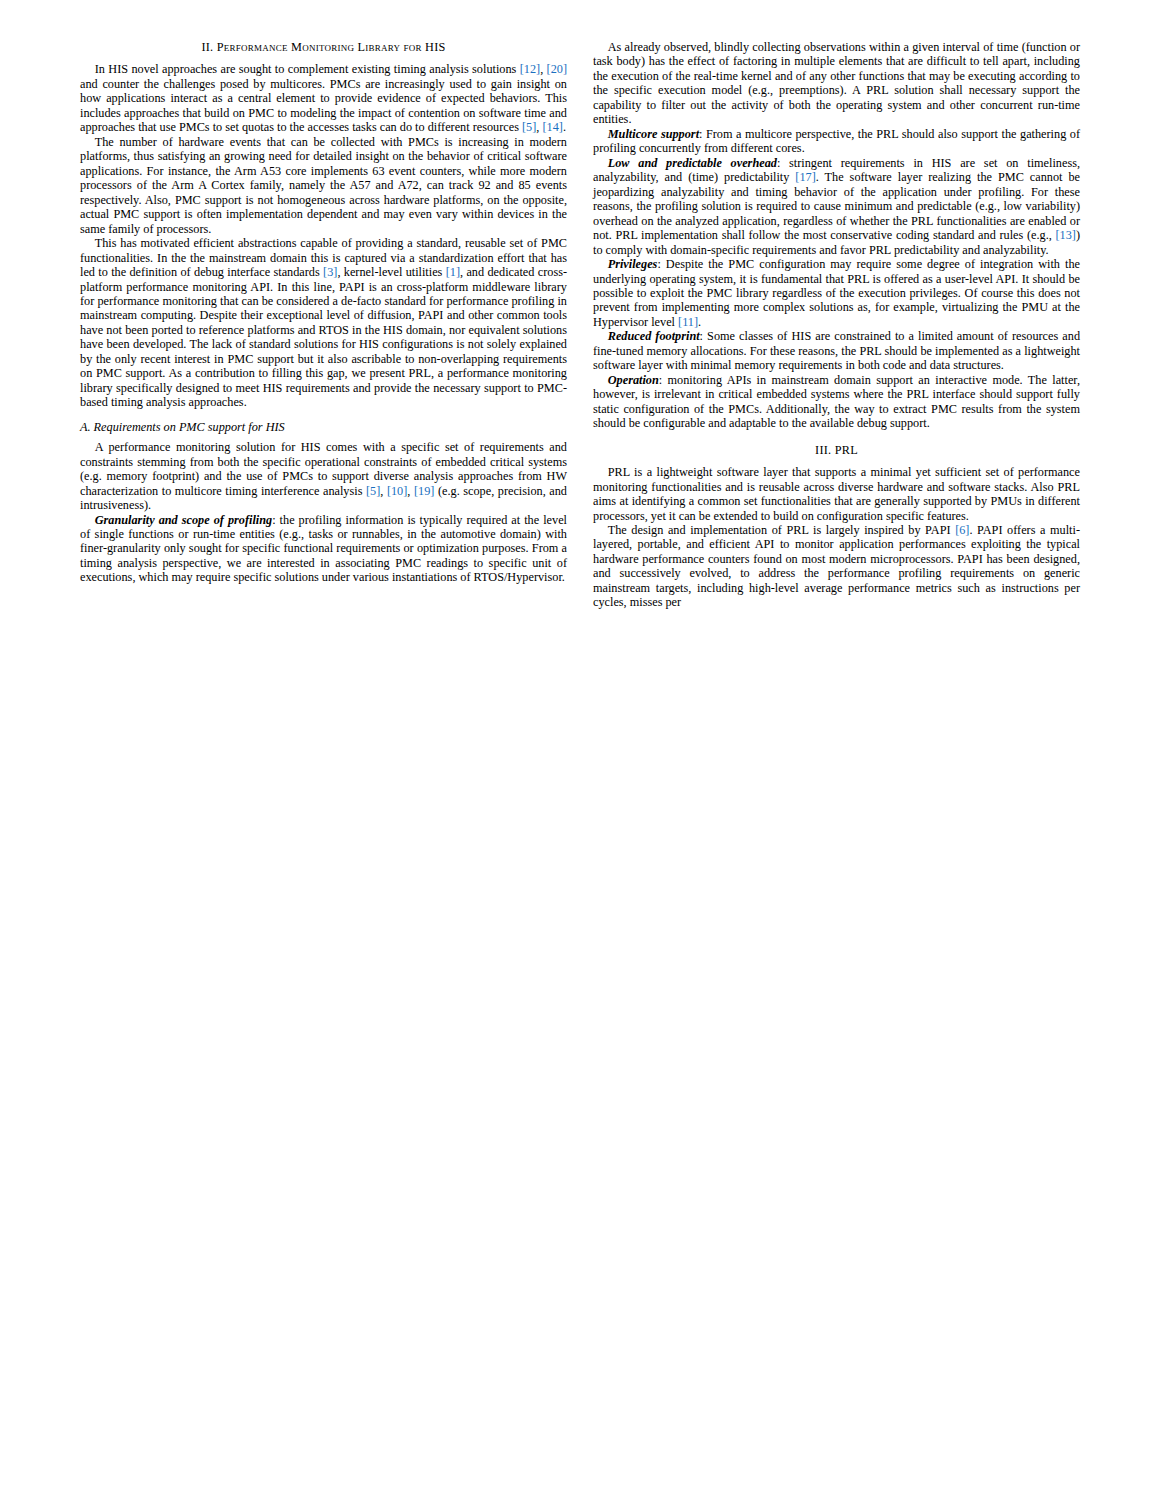II. Performance Monitoring Library for HIS
In HIS novel approaches are sought to complement existing timing analysis solutions [12], [20] and counter the challenges posed by multicores. PMCs are increasingly used to gain insight on how applications interact as a central element to provide evidence of expected behaviors. This includes approaches that build on PMC to modeling the impact of contention on software time and approaches that use PMCs to set quotas to the accesses tasks can do to different resources [5], [14].
The number of hardware events that can be collected with PMCs is increasing in modern platforms, thus satisfying an growing need for detailed insight on the behavior of critical software applications. For instance, the Arm A53 core implements 63 event counters, while more modern processors of the Arm A Cortex family, namely the A57 and A72, can track 92 and 85 events respectively. Also, PMC support is not homogeneous across hardware platforms, on the opposite, actual PMC support is often implementation dependent and may even vary within devices in the same family of processors.
This has motivated efficient abstractions capable of providing a standard, reusable set of PMC functionalities. In the the mainstream domain this is captured via a standardization effort that has led to the definition of debug interface standards [3], kernel-level utilities [1], and dedicated cross-platform performance monitoring API. In this line, PAPI is an cross-platform middleware library for performance monitoring that can be considered a de-facto standard for performance profiling in mainstream computing. Despite their exceptional level of diffusion, PAPI and other common tools have not been ported to reference platforms and RTOS in the HIS domain, nor equivalent solutions have been developed. The lack of standard solutions for HIS configurations is not solely explained by the only recent interest in PMC support but it also ascribable to non-overlapping requirements on PMC support. As a contribution to filling this gap, we present PRL, a performance monitoring library specifically designed to meet HIS requirements and provide the necessary support to PMC-based timing analysis approaches.
A. Requirements on PMC support for HIS
A performance monitoring solution for HIS comes with a specific set of requirements and constraints stemming from both the specific operational constraints of embedded critical systems (e.g. memory footprint) and the use of PMCs to support diverse analysis approaches from HW characterization to multicore timing interference analysis [5], [10], [19] (e.g. scope, precision, and intrusiveness).
Granularity and scope of profiling: the profiling information is typically required at the level of single functions or run-time entities (e.g., tasks or runnables, in the automotive domain) with finer-granularity only sought for specific functional requirements or optimization purposes. From a timing analysis perspective, we are interested in associating PMC readings to specific unit of executions, which may require specific solutions under various instantiations of RTOS/Hypervisor.
As already observed, blindly collecting observations within a given interval of time (function or task body) has the effect of factoring in multiple elements that are difficult to tell apart, including the execution of the real-time kernel and of any other functions that may be executing according to the specific execution model (e.g., preemptions). A PRL solution shall necessary support the capability to filter out the activity of both the operating system and other concurrent run-time entities.
Multicore support: From a multicore perspective, the PRL should also support the gathering of profiling concurrently from different cores.
Low and predictable overhead: stringent requirements in HIS are set on timeliness, analyzability, and (time) predictability [17]. The software layer realizing the PMC cannot be jeopardizing analyzability and timing behavior of the application under profiling. For these reasons, the profiling solution is required to cause minimum and predictable (e.g., low variability) overhead on the analyzed application, regardless of whether the PRL functionalities are enabled or not. PRL implementation shall follow the most conservative coding standard and rules (e.g., [13]) to comply with domain-specific requirements and favor PRL predictability and analyzability.
Privileges: Despite the PMC configuration may require some degree of integration with the underlying operating system, it is fundamental that PRL is offered as a user-level API. It should be possible to exploit the PMC library regardless of the execution privileges. Of course this does not prevent from implementing more complex solutions as, for example, virtualizing the PMU at the Hypervisor level [11].
Reduced footprint: Some classes of HIS are constrained to a limited amount of resources and fine-tuned memory allocations. For these reasons, the PRL should be implemented as a lightweight software layer with minimal memory requirements in both code and data structures.
Operation: monitoring APIs in mainstream domain support an interactive mode. The latter, however, is irrelevant in critical embedded systems where the PRL interface should support fully static configuration of the PMCs. Additionally, the way to extract PMC results from the system should be configurable and adaptable to the available debug support.
III. PRL
PRL is a lightweight software layer that supports a minimal yet sufficient set of performance monitoring functionalities and is reusable across diverse hardware and software stacks. Also PRL aims at identifying a common set functionalities that are generally supported by PMUs in different processors, yet it can be extended to build on configuration specific features.
The design and implementation of PRL is largely inspired by PAPI [6]. PAPI offers a multi-layered, portable, and efficient API to monitor application performances exploiting the typical hardware performance counters found on most modern microprocessors. PAPI has been designed, and successively evolved, to address the performance profiling requirements on generic mainstream targets, including high-level average performance metrics such as instructions per cycles, misses per